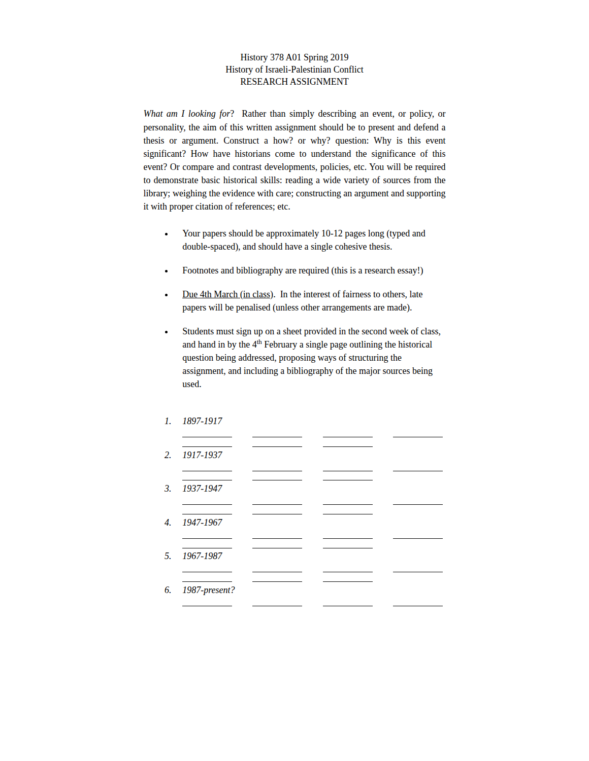History 378 A01 Spring 2019
History of Israeli-Palestinian Conflict
RESEARCH ASSIGNMENT
What am I looking for? Rather than simply describing an event, or policy, or personality, the aim of this written assignment should be to present and defend a thesis or argument. Construct a how? or why? question: Why is this event significant? How have historians come to understand the significance of this event? Or compare and contrast developments, policies, etc. You will be required to demonstrate basic historical skills: reading a wide variety of sources from the library; weighing the evidence with care; constructing an argument and supporting it with proper citation of references; etc.
Your papers should be approximately 10-12 pages long (typed and double-spaced), and should have a single cohesive thesis.
Footnotes and bibliography are required (this is a research essay!)
Due 4th March (in class). In the interest of fairness to others, late papers will be penalised (unless other arrangements are made).
Students must sign up on a sheet provided in the second week of class, and hand in by the 4th February a single page outlining the historical question being addressed, proposing ways of structuring the assignment, and including a bibliography of the major sources being used.
1897-1917
1917-1937
1937-1947
1947-1967
1967-1987
1987-present?